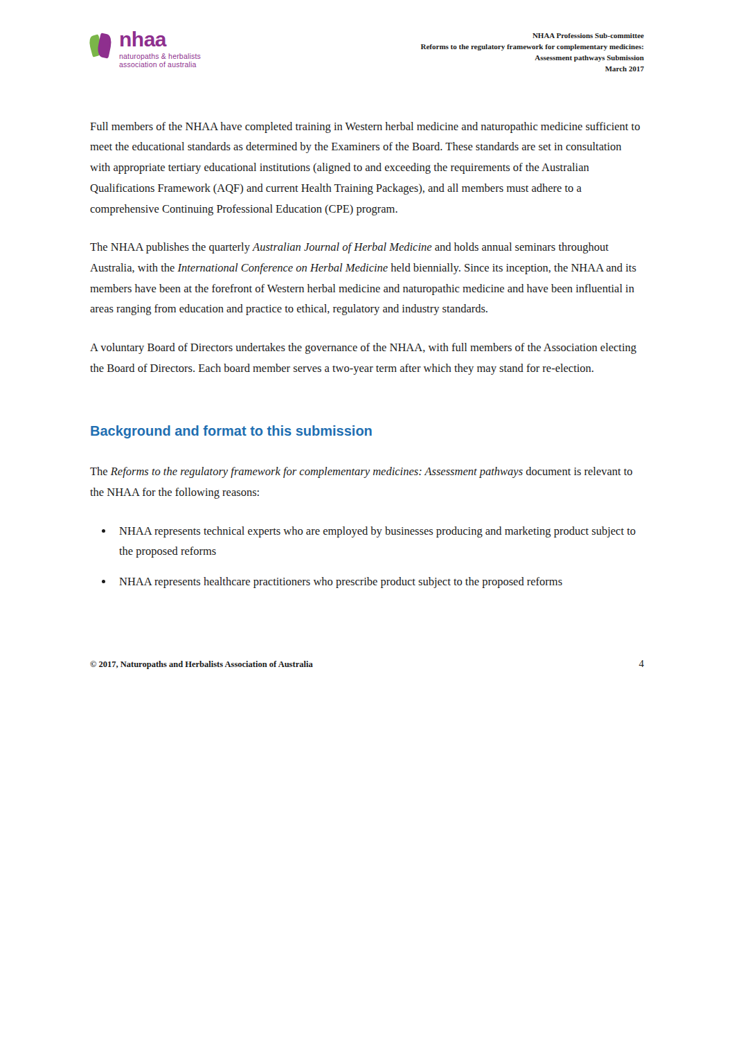nhaa
naturopaths & herbalists
association of australia
NHAA Professions Sub-committee
Reforms to the regulatory framework for complementary medicines:
Assessment pathways Submission
March 2017
Full members of the NHAA have completed training in Western herbal medicine and naturopathic medicine sufficient to meet the educational standards as determined by the Examiners of the Board. These standards are set in consultation with appropriate tertiary educational institutions (aligned to and exceeding the requirements of the Australian Qualifications Framework (AQF) and current Health Training Packages), and all members must adhere to a comprehensive Continuing Professional Education (CPE) program.
The NHAA publishes the quarterly Australian Journal of Herbal Medicine and holds annual seminars throughout Australia, with the International Conference on Herbal Medicine held biennially. Since its inception, the NHAA and its members have been at the forefront of Western herbal medicine and naturopathic medicine and have been influential in areas ranging from education and practice to ethical, regulatory and industry standards.
A voluntary Board of Directors undertakes the governance of the NHAA, with full members of the Association electing the Board of Directors. Each board member serves a two-year term after which they may stand for re-election.
Background and format to this submission
The Reforms to the regulatory framework for complementary medicines: Assessment pathways document is relevant to the NHAA for the following reasons:
NHAA represents technical experts who are employed by businesses producing and marketing product subject to the proposed reforms
NHAA represents healthcare practitioners who prescribe product subject to the proposed reforms
© 2017, Naturopaths and Herbalists Association of Australia
4